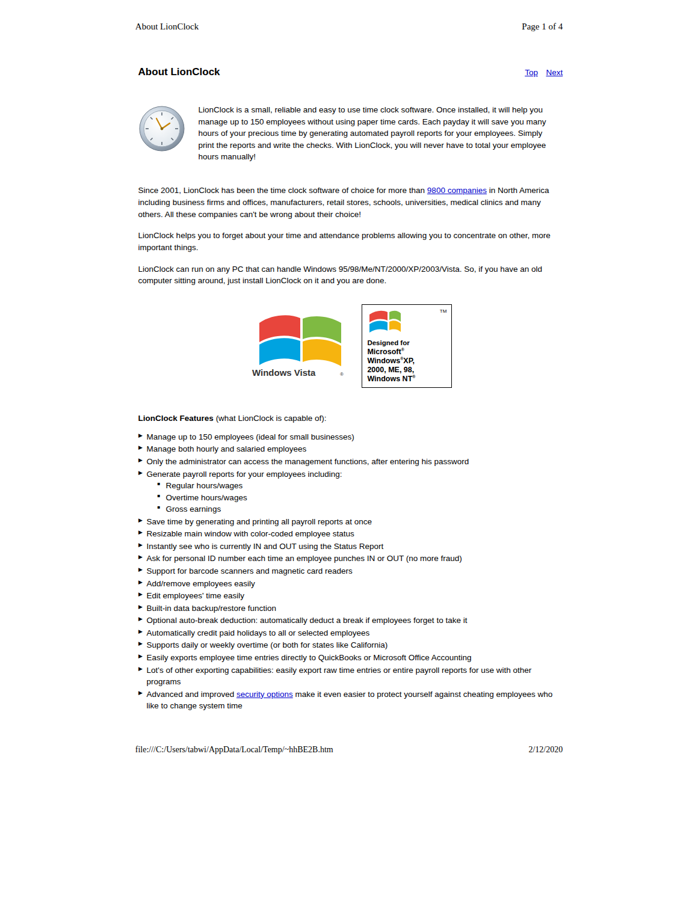About LionClock
Page 1 of 4
About LionClock
Top Next
LionClock is a small, reliable and easy to use time clock software. Once installed, it will help you manage up to 150 employees without using paper time cards. Each payday it will save you many hours of your precious time by generating automated payroll reports for your employees. Simply print the reports and write the checks. With LionClock, you will never have to total your employee hours manually!
Since 2001, LionClock has been the time clock software of choice for more than 9800 companies in North America including business firms and offices, manufacturers, retail stores, schools, universities, medical clinics and many others. All these companies can't be wrong about their choice!
LionClock helps you to forget about your time and attendance problems allowing you to concentrate on other, more important things.
LionClock can run on any PC that can handle Windows 95/98/Me/NT/2000/XP/2003/Vista. So, if you have an old computer sitting around, just install LionClock on it and you are done.
Windows Vista ®
TM
Designed for
Microsoft®
Windows®XP,
2000, ME, 98,
Windows NT®
LionClock Features (what LionClock is capable of):
Manage up to 150 employees (ideal for small businesses)
Manage both hourly and salaried employees
Only the administrator can access the management functions, after entering his password
Generate payroll reports for your employees including:
Regular hours/wages
Overtime hours/wages
Gross earnings
Save time by generating and printing all payroll reports at once
Resizable main window with color-coded employee status
Instantly see who is currently IN and OUT using the Status Report
Ask for personal ID number each time an employee punches IN or OUT (no more fraud)
Support for barcode scanners and magnetic card readers
Add/remove employees easily
Edit employees' time easily
Built-in data backup/restore function
Optional auto-break deduction: automatically deduct a break if employees forget to take it
Automatically credit paid holidays to all or selected employees
Supports daily or weekly overtime (or both for states like California)
Easily exports employee time entries directly to QuickBooks or Microsoft Office Accounting
Lot's of other exporting capabilities: easily export raw time entries or entire payroll reports for use with other programs
Advanced and improved security options make it even easier to protect yourself against cheating employees who like to change system time
file:///C:/Users/tabwi/AppData/Local/Temp/~hhBE2B.htm
2/12/2020